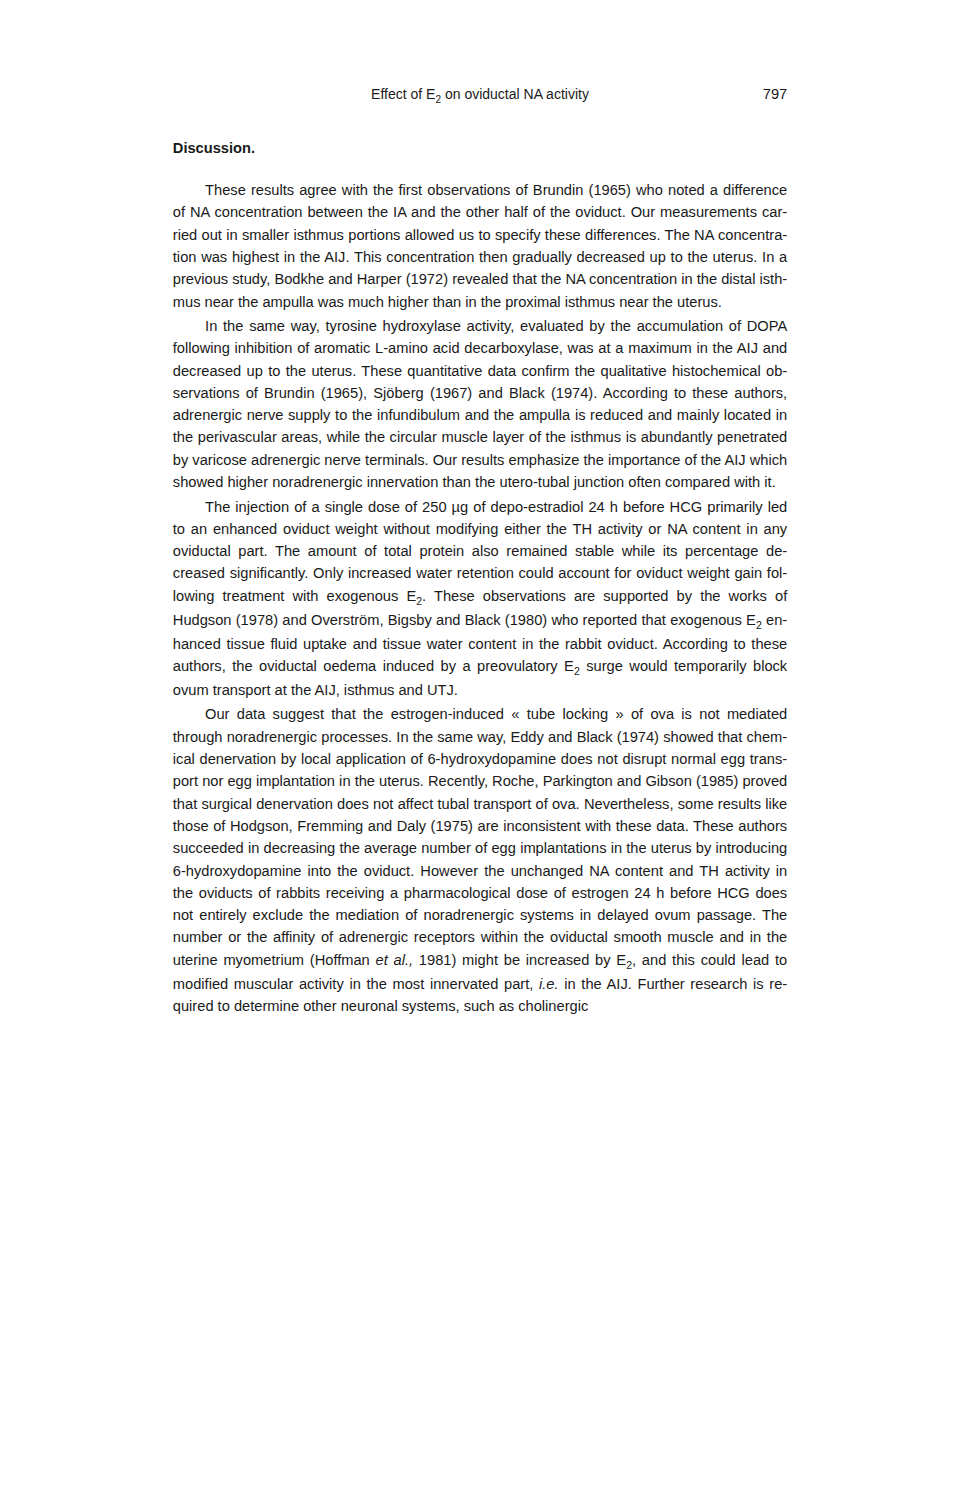Effect of E2 on oviductal NA activity 797
Discussion.
These results agree with the first observations of Brundin (1965) who noted a difference of NA concentration between the IA and the other half of the oviduct. Our measurements carried out in smaller isthmus portions allowed us to specify these differences. The NA concentration was highest in the AIJ. This concentration then gradually decreased up to the uterus. In a previous study, Bodkhe and Harper (1972) revealed that the NA concentration in the distal isthmus near the ampulla was much higher than in the proximal isthmus near the uterus.
In the same way, tyrosine hydroxylase activity, evaluated by the accumulation of DOPA following inhibition of aromatic L-amino acid decarboxylase, was at a maximum in the AIJ and decreased up to the uterus. These quantitative data confirm the qualitative histochemical observations of Brundin (1965), Sjöberg (1967) and Black (1974). According to these authors, adrenergic nerve supply to the infundibulum and the ampulla is reduced and mainly located in the perivascular areas, while the circular muscle layer of the isthmus is abundantly penetrated by varicose adrenergic nerve terminals. Our results emphasize the importance of the AIJ which showed higher noradrenergic innervation than the utero-tubal junction often compared with it.
The injection of a single dose of 250 µg of depo-estradiol 24 h before HCG primarily led to an enhanced oviduct weight without modifying either the TH activity or NA content in any oviductal part. The amount of total protein also remained stable while its percentage decreased significantly. Only increased water retention could account for oviduct weight gain following treatment with exogenous E2. These observations are supported by the works of Hudgson (1978) and Overström, Bigsby and Black (1980) who reported that exogenous E2 enhanced tissue fluid uptake and tissue water content in the rabbit oviduct. According to these authors, the oviductal oedema induced by a preovulatory E2 surge would temporarily block ovum transport at the AIJ, isthmus and UTJ.
Our data suggest that the estrogen-induced « tube locking » of ova is not mediated through noradrenergic processes. In the same way, Eddy and Black (1974) showed that chemical denervation by local application of 6-hydroxydopamine does not disrupt normal egg transport nor egg implantation in the uterus. Recently, Roche, Parkington and Gibson (1985) proved that surgical denervation does not affect tubal transport of ova. Nevertheless, some results like those of Hodgson, Fremming and Daly (1975) are inconsistent with these data. These authors succeeded in decreasing the average number of egg implantations in the uterus by introducing 6-hydroxydopamine into the oviduct. However the unchanged NA content and TH activity in the oviducts of rabbits receiving a pharmacological dose of estrogen 24 h before HCG does not entirely exclude the mediation of noradrenergic systems in delayed ovum passage. The number or the affinity of adrenergic receptors within the oviductal smooth muscle and in the uterine myometrium (Hoffman et al., 1981) might be increased by E2, and this could lead to modified muscular activity in the most innervated part, i.e. in the AIJ. Further research is required to determine other neuronal systems, such as cholinergic